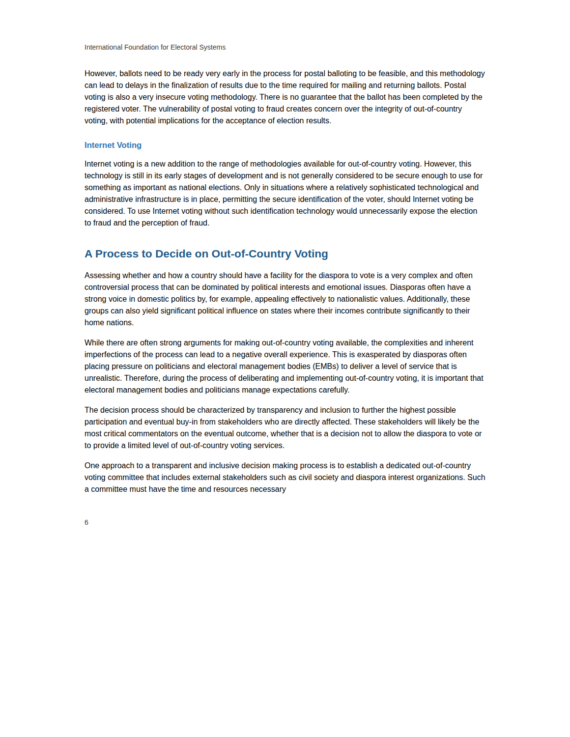International Foundation for Electoral Systems
However, ballots need to be ready very early in the process for postal balloting to be feasible, and this methodology can lead to delays in the finalization of results due to the time required for mailing and returning ballots. Postal voting is also a very insecure voting methodology. There is no guarantee that the ballot has been completed by the registered voter. The vulnerability of postal voting to fraud creates concern over the integrity of out-of-country voting, with potential implications for the acceptance of election results.
Internet Voting
Internet voting is a new addition to the range of methodologies available for out-of-country voting. However, this technology is still in its early stages of development and is not generally considered to be secure enough to use for something as important as national elections. Only in situations where a relatively sophisticated technological and administrative infrastructure is in place, permitting the secure identification of the voter, should Internet voting be considered. To use Internet voting without such identification technology would unnecessarily expose the election to fraud and the perception of fraud.
A Process to Decide on Out-of-Country Voting
Assessing whether and how a country should have a facility for the diaspora to vote is a very complex and often controversial process that can be dominated by political interests and emotional issues. Diasporas often have a strong voice in domestic politics by, for example, appealing effectively to nationalistic values. Additionally, these groups can also yield significant political influence on states where their incomes contribute significantly to their home nations.
While there are often strong arguments for making out-of-country voting available, the complexities and inherent imperfections of the process can lead to a negative overall experience. This is exasperated by diasporas often placing pressure on politicians and electoral management bodies (EMBs) to deliver a level of service that is unrealistic. Therefore, during the process of deliberating and implementing out-of-country voting, it is important that electoral management bodies and politicians manage expectations carefully.
The decision process should be characterized by transparency and inclusion to further the highest possible participation and eventual buy-in from stakeholders who are directly affected. These stakeholders will likely be the most critical commentators on the eventual outcome, whether that is a decision not to allow the diaspora to vote or to provide a limited level of out-of-country voting services.
One approach to a transparent and inclusive decision making process is to establish a dedicated out-of-country voting committee that includes external stakeholders such as civil society and diaspora interest organizations. Such a committee must have the time and resources necessary
6